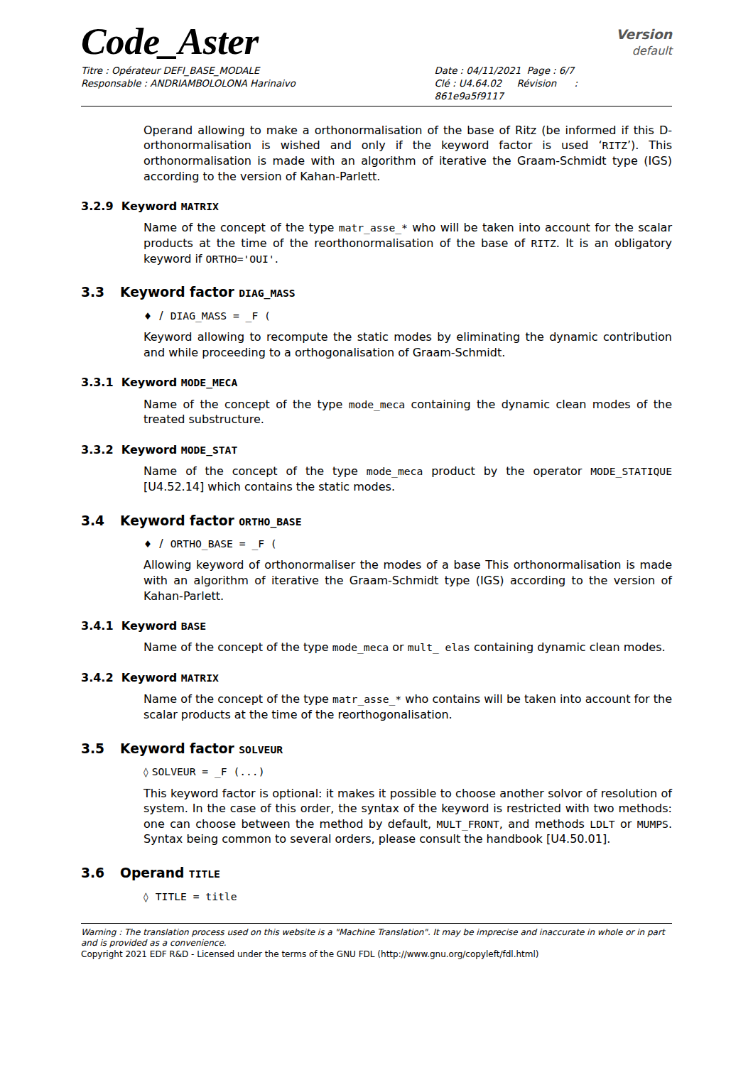Code_Aster
Versiondefault
| Titre : Opérateur DEFI_BASE_MODALE | Date : 04/11/2021 Page : 6/7 |
| Responsable : ANDRIAMBOLOLONA Harinaivo | Clé : U4.64.02 Révision : 861e9a5f9117 |
Operand allowing to make a orthonormalisation of the base of Ritz (be informed if this D-orthonormalisation is wished and only if the keyword factor is used ‘RITZ’). This orthonormalisation is made with an algorithm of iterative the Graam-Schmidt type (IGS) according to the version of Kahan-Parlett.
3.2.9 Keyword MATRIX
Name of the concept of the type matr_asse_* who will be taken into account for the scalar products at the time of the reorthonormalisation of the base of RITZ. It is an obligatory keyword if ORTHO='OUI'.
3.3 Keyword factor DIAG_MASS
♦ / DIAG_MASS = _F (
Keyword allowing to recompute the static modes by eliminating the dynamic contribution and while proceeding to a orthogonalisation of Graam-Schmidt.
3.3.1 Keyword MODE_MECA
Name of the concept of the type mode_meca containing the dynamic clean modes of the treated substructure.
3.3.2 Keyword MODE_STAT
Name of the concept of the type mode_meca product by the operator MODE_STATIQUE [U4.52.14] which contains the static modes.
3.4 Keyword factor ORTHO_BASE
♦ / ORTHO_BASE = _F (
Allowing keyword of orthonormaliser the modes of a base This orthonormalisation is made with an algorithm of iterative the Graam-Schmidt type (IGS) according to the version of Kahan-Parlett.
3.4.1 Keyword BASE
Name of the concept of the type mode_meca or mult_ elas containing dynamic clean modes.
3.4.2 Keyword MATRIX
Name of the concept of the type matr_asse_* who contains will be taken into account for the scalar products at the time of the reorthogonalisation.
3.5 Keyword factor SOLVEUR
◊ SOLVEUR = _F (...)
This keyword factor is optional: it makes it possible to choose another solvor of resolution of system. In the case of this order, the syntax of the keyword is restricted with two methods: one can choose between the method by default, MULT_FRONT, and methods LDLT or MUMPS. Syntax being common to several orders, please consult the handbook [U4.50.01].
3.6 Operand TITLE
◊ TITLE = title
Warning : The translation process used on this website is a "Machine Translation". It may be imprecise and inaccurate in whole or in part and is provided as a convenience.
Copyright 2021 EDF R&D - Licensed under the terms of the GNU FDL (http://www.gnu.org/copyleft/fdl.html)